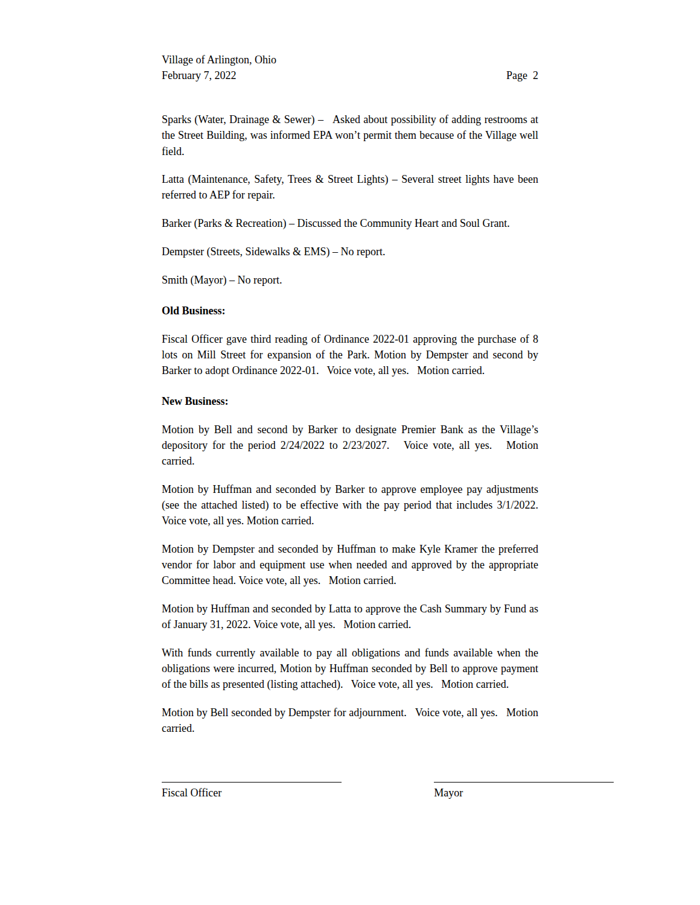Village of Arlington, Ohio
February 7, 2022
Page 2
Sparks (Water, Drainage & Sewer) – Asked about possibility of adding restrooms at the Street Building, was informed EPA won’t permit them because of the Village well field.
Latta (Maintenance, Safety, Trees & Street Lights) – Several street lights have been referred to AEP for repair.
Barker (Parks & Recreation) – Discussed the Community Heart and Soul Grant.
Dempster (Streets, Sidewalks & EMS) – No report.
Smith (Mayor) – No report.
Old Business:
Fiscal Officer gave third reading of Ordinance 2022-01 approving the purchase of 8 lots on Mill Street for expansion of the Park. Motion by Dempster and second by Barker to adopt Ordinance 2022-01. Voice vote, all yes. Motion carried.
New Business:
Motion by Bell and second by Barker to designate Premier Bank as the Village’s depository for the period 2/24/2022 to 2/23/2027. Voice vote, all yes. Motion carried.
Motion by Huffman and seconded by Barker to approve employee pay adjustments (see the attached listed) to be effective with the pay period that includes 3/1/2022. Voice vote, all yes. Motion carried.
Motion by Dempster and seconded by Huffman to make Kyle Kramer the preferred vendor for labor and equipment use when needed and approved by the appropriate Committee head. Voice vote, all yes. Motion carried.
Motion by Huffman and seconded by Latta to approve the Cash Summary by Fund as of January 31, 2022. Voice vote, all yes. Motion carried.
With funds currently available to pay all obligations and funds available when the obligations were incurred, Motion by Huffman seconded by Bell to approve payment of the bills as presented (listing attached). Voice vote, all yes. Motion carried.
Motion by Bell seconded by Dempster for adjournment. Voice vote, all yes. Motion carried.
Fiscal Officer
Mayor